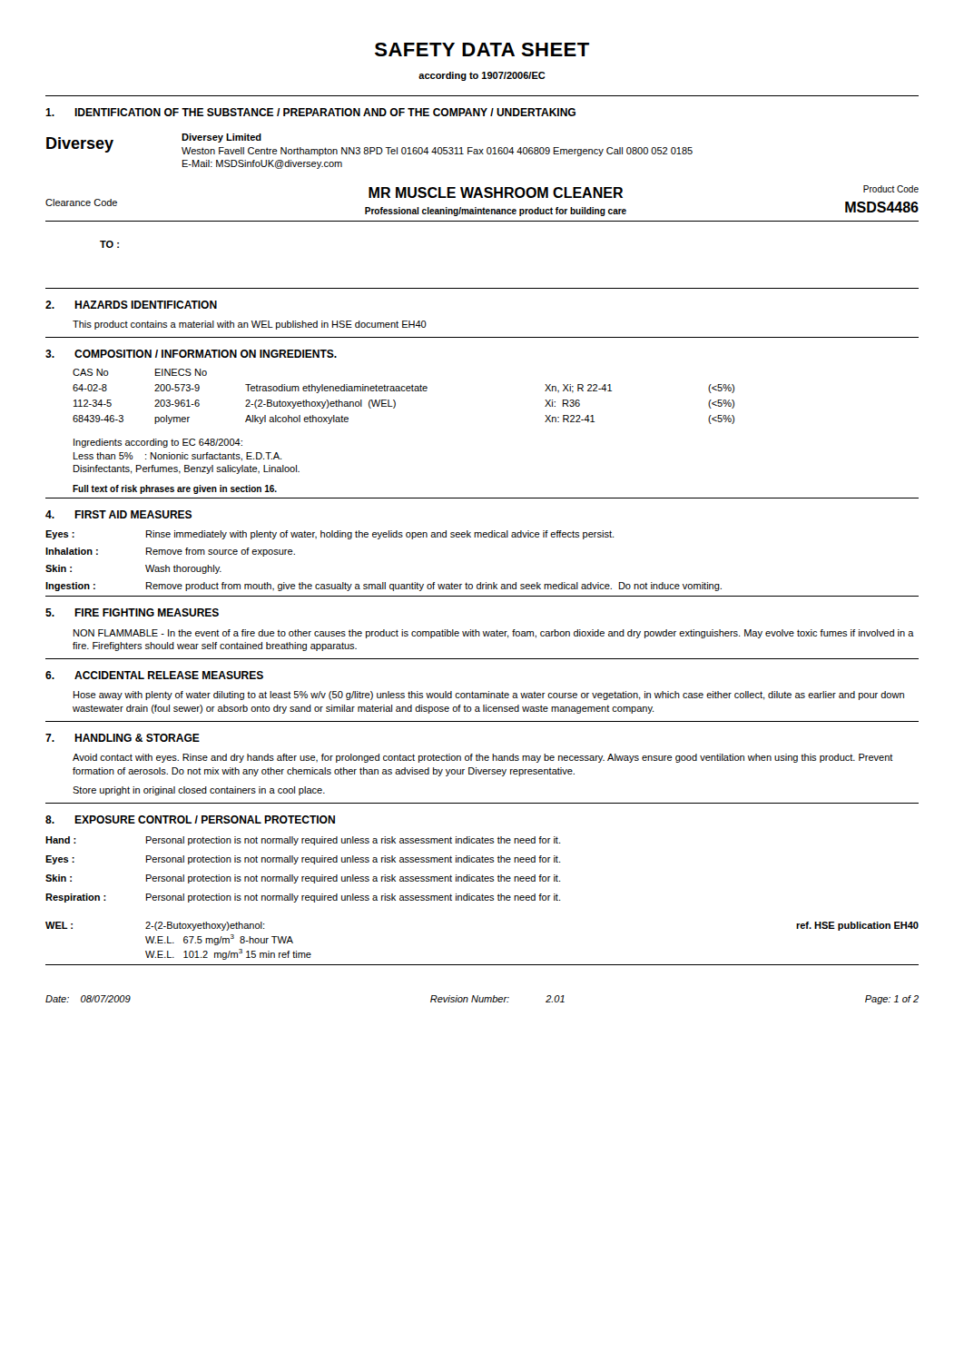SAFETY DATA SHEET
according to 1907/2006/EC
1. IDENTIFICATION OF THE SUBSTANCE / PREPARATION AND OF THE COMPANY / UNDERTAKING
Diversey
Diversey Limited
Weston Favell Centre Northampton NN3 8PD Tel 01604 405311 Fax 01604 406809 Emergency Call 0800 052 0185
E-Mail: MSDSinfoUK@diversey.com
Clearance Code
MR MUSCLE WASHROOM CLEANER
Professional cleaning/maintenance product for building care
Product Code
MSDS4486
TO :
2. HAZARDS IDENTIFICATION
This product contains a material with an WEL published in HSE document EH40
3. COMPOSITION / INFORMATION ON INGREDIENTS.
| CAS No | EINECS No | | | |
| 64-02-8 | 200-573-9 | Tetrasodium ethylenediaminetetraacetate | Xn, Xi; R 22-41 | (<5%) |
| 112-34-5 | 203-961-6 | 2-(2-Butoxyethoxy)ethanol (WEL) | Xi: R36 | (<5%) |
| 68439-46-3 | polymer | Alkyl alcohol ethoxylate | Xn: R22-41 | (<5%) |
Ingredients according to EC 648/2004:
Less than 5% : Nonionic surfactants, E.D.T.A.
Disinfectants, Perfumes, Benzyl salicylate, Linalool.
Full text of risk phrases are given in section 16.
4. FIRST AID MEASURES
| Eyes : | Rinse immediately with plenty of water, holding the eyelids open and seek medical advice if effects persist. |
| Inhalation : | Remove from source of exposure. |
| Skin : | Wash thoroughly. |
| Ingestion : | Remove product from mouth, give the casualty a small quantity of water to drink and seek medical advice. Do not induce vomiting. |
5. FIRE FIGHTING MEASURES
NON FLAMMABLE - In the event of a fire due to other causes the product is compatible with water, foam, carbon dioxide and dry powder extinguishers. May evolve toxic fumes if involved in a fire. Firefighters should wear self contained breathing apparatus.
6. ACCIDENTAL RELEASE MEASURES
Hose away with plenty of water diluting to at least 5% w/v (50 g/litre) unless this would contaminate a water course or vegetation, in which case either collect, dilute as earlier and pour down wastewater drain (foul sewer) or absorb onto dry sand or similar material and dispose of to a licensed waste management company.
7. HANDLING & STORAGE
Avoid contact with eyes. Rinse and dry hands after use, for prolonged contact protection of the hands may be necessary. Always ensure good ventilation when using this product. Prevent formation of aerosols. Do not mix with any other chemicals other than as advised by your Diversey representative.
Store upright in original closed containers in a cool place.
8. EXPOSURE CONTROL / PERSONAL PROTECTION
| Hand : | Personal protection is not normally required unless a risk assessment indicates the need for it. |
| Eyes : | Personal protection is not normally required unless a risk assessment indicates the need for it. |
| Skin : | Personal protection is not normally required unless a risk assessment indicates the need for it. |
| Respiration : | Personal protection is not normally required unless a risk assessment indicates the need for it. |
WEL :
2-(2-Butoxyethoxy)ethanol:
W.E.L. 67.5 mg/m3 8-hour TWA
W.E.L. 101.2 mg/m3 15 min ref time
ref. HSE publication EH40
Date: 08/07/2009
Revision Number: 2.01
Page: 1 of 2